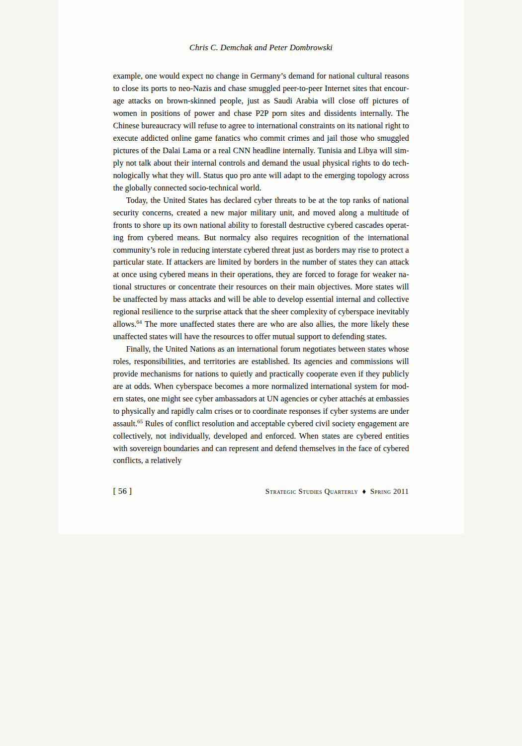Chris C. Demchak and Peter Dombrowski
example, one would expect no change in Germany’s demand for national cultural reasons to close its ports to neo-Nazis and chase smuggled peer-to-peer Internet sites that encourage attacks on brown-skinned people, just as Saudi Arabia will close off pictures of women in positions of power and chase P2P porn sites and dissidents internally. The Chinese bureaucracy will refuse to agree to international constraints on its national right to execute addicted online game fanatics who commit crimes and jail those who smuggled pictures of the Dalai Lama or a real CNN headline internally. Tunisia and Libya will simply not talk about their internal controls and demand the usual physical rights to do technologically what they will. Status quo pro ante will adapt to the emerging topology across the globally connected socio-technical world.
Today, the United States has declared cyber threats to be at the top ranks of national security concerns, created a new major military unit, and moved along a multitude of fronts to shore up its own national ability to forestall destructive cybered cascades operating from cybered means. But normalcy also requires recognition of the international community’s role in reducing interstate cybered threat just as borders may rise to protect a particular state. If attackers are limited by borders in the number of states they can attack at once using cybered means in their operations, they are forced to forage for weaker national structures or concentrate their resources on their main objectives. More states will be unaffected by mass attacks and will be able to develop essential internal and collective regional resilience to the surprise attack that the sheer complexity of cyberspace inevitably allows.64 The more unaffected states there are who are also allies, the more likely these unaffected states will have the resources to offer mutual support to defending states.
Finally, the United Nations as an international forum negotiates between states whose roles, responsibilities, and territories are established. Its agencies and commissions will provide mechanisms for nations to quietly and practically cooperate even if they publicly are at odds. When cyberspace becomes a more normalized international system for modern states, one might see cyber ambassadors at UN agencies or cyber attachés at embassies to physically and rapidly calm crises or to coordinate responses if cyber systems are under assault.65 Rules of conflict resolution and acceptable cybered civil society engagement are collectively, not individually, developed and enforced. When states are cybered entities with sovereign boundaries and can represent and defend themselves in the face of cybered conflicts, a relatively
[ 56 ] Strategic Studies Quarterly ♦ Spring 2011